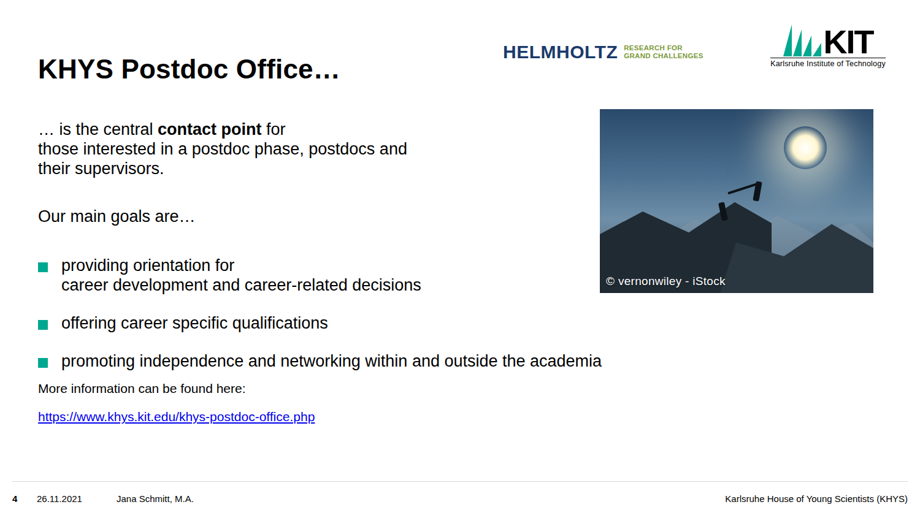HELMHOLTZ
RESEARCH FOR
GRAND CHALLENGES
KIT
Karlsruhe Institute of Technology
KHYS Postdoc Office…
… is the central contact point for
those interested in a postdoc phase, postdocs and
their supervisors.
Our main goals are…
providing orientation for
career development and career-related decisions
offering career specific qualifications
promoting independence and networking within and outside the academia
More information can be found here:
https://www.khys.kit.edu/khys-postdoc-office.php
© vernonwiley - iStock
4
26.11.2021
Jana Schmitt, M.A.
Karlsruhe House of Young Scientists (KHYS)